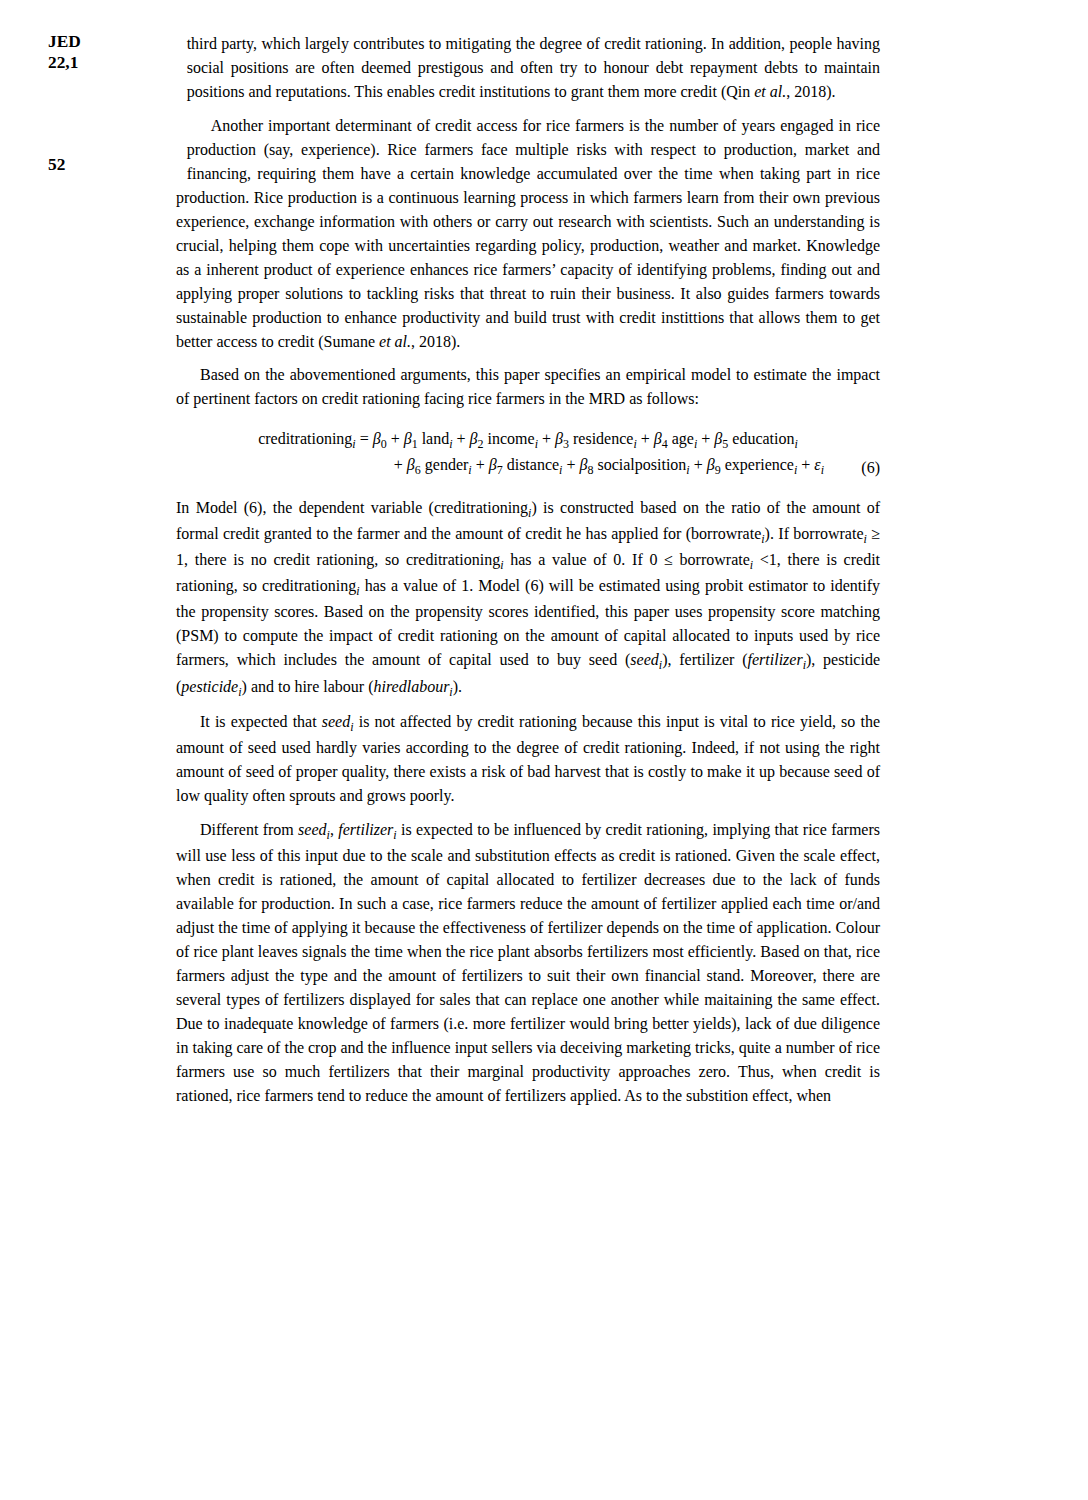JED
22,1
52
third party, which largely contributes to mitigating the degree of credit rationing. In addition, people having social positions are often deemed prestigous and often try to honour debt repayment debts to maintain positions and reputations. This enables credit institutions to grant them more credit (Qin et al., 2018).
Another important determinant of credit access for rice farmers is the number of years engaged in rice production (say, experience). Rice farmers face multiple risks with respect to production, market and financing, requiring them have a certain knowledge accumulated over the time when taking part in rice production. Rice production is a continuous learning process in which farmers learn from their own previous experience, exchange information with others or carry out research with scientists. Such an understanding is crucial, helping them cope with uncertainties regarding policy, production, weather and market. Knowledge as a inherent product of experience enhances rice farmers’ capacity of identifying problems, finding out and applying proper solutions to tackling risks that threat to ruin their business. It also guides farmers towards sustainable production to enhance productivity and build trust with credit instittions that allows them to get better access to credit (Sumane et al., 2018).
Based on the abovementioned arguments, this paper specifies an empirical model to estimate the impact of pertinent factors on credit rationing facing rice farmers in the MRD as follows:
creditrationingi = β0 + β1 landi + β2 incomei + β3 residencei + β4 agei + β5 educationi + β6 genderi + β7 distancei + β8 socialpositioni + β9 experiencei + εi (6)
In Model (6), the dependent variable (creditrationingi) is constructed based on the ratio of the amount of formal credit granted to the farmer and the amount of credit he has applied for (borrowratei). If borrowratei ≥ 1, there is no credit rationing, so creditrationingi has a value of 0. If 0 ≤ borrowratei <1, there is credit rationing, so creditrationingi has a value of 1. Model (6) will be estimated using probit estimator to identify the propensity scores. Based on the propensity scores identified, this paper uses propensity score matching (PSM) to compute the impact of credit rationing on the amount of capital allocated to inputs used by rice farmers, which includes the amount of capital used to buy seed (seedi), fertilizer (fertilizeri), pesticide (pesticidei) and to hire labour (hiredlabouri).
It is expected that seedi is not affected by credit rationing because this input is vital to rice yield, so the amount of seed used hardly varies according to the degree of credit rationing. Indeed, if not using the right amount of seed of proper quality, there exists a risk of bad harvest that is costly to make it up because seed of low quality often sprouts and grows poorly.
Different from seedi, fertilizeri is expected to be influenced by credit rationing, implying that rice farmers will use less of this input due to the scale and substitution effects as credit is rationed. Given the scale effect, when credit is rationed, the amount of capital allocated to fertilizer decreases due to the lack of funds available for production. In such a case, rice farmers reduce the amount of fertilizer applied each time or/and adjust the time of applying it because the effectiveness of fertilizer depends on the time of application. Colour of rice plant leaves signals the time when the rice plant absorbs fertilizers most efficiently. Based on that, rice farmers adjust the type and the amount of fertilizers to suit their own financial stand. Moreover, there are several types of fertilizers displayed for sales that can replace one another while maitaining the same effect. Due to inadequate knowledge of farmers (i.e. more fertilizer would bring better yields), lack of due diligence in taking care of the crop and the influence input sellers via deceiving marketing tricks, quite a number of rice farmers use so much fertilizers that their marginal productivity approaches zero. Thus, when credit is rationed, rice farmers tend to reduce the amount of fertilizers applied. As to the substition effect, when